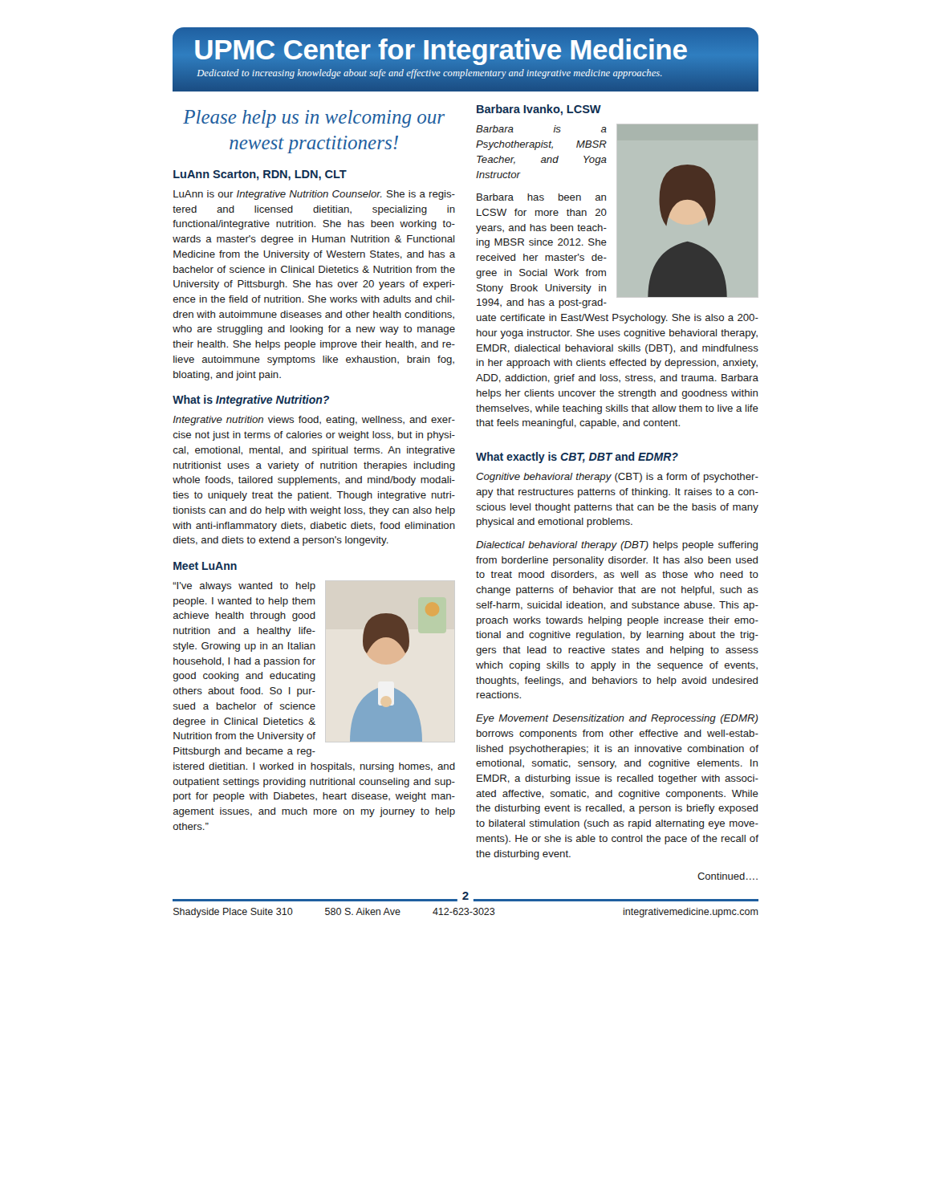UPMC Center for Integrative Medicine
Dedicated to increasing knowledge about safe and effective complementary and integrative medicine approaches.
Please help us in welcoming our newest practitioners!
LuAnn Scarton, RDN, LDN, CLT
LuAnn is our Integrative Nutrition Counselor. She is a registered and licensed dietitian, specializing in functional/integrative nutrition. She has been working towards a master's degree in Human Nutrition & Functional Medicine from the University of Western States, and has a bachelor of science in Clinical Dietetics & Nutrition from the University of Pittsburgh. She has over 20 years of experience in the field of nutrition. She works with adults and children with autoimmune diseases and other health conditions, who are struggling and looking for a new way to manage their health. She helps people improve their health, and relieve autoimmune symptoms like exhaustion, brain fog, bloating, and joint pain.
What is Integrative Nutrition?
Integrative nutrition views food, eating, wellness, and exercise not just in terms of calories or weight loss, but in physical, emotional, mental, and spiritual terms. An integrative nutritionist uses a variety of nutrition therapies including whole foods, tailored supplements, and mind/body modalities to uniquely treat the patient. Though integrative nutritionists can and do help with weight loss, they can also help with anti-inflammatory diets, diabetic diets, food elimination diets, and diets to extend a person's longevity.
Meet LuAnn
“I've always wanted to help people. I wanted to help them achieve health through good nutrition and a healthy lifestyle. Growing up in an Italian household, I had a passion for good cooking and educating others about food. So I pursued a bachelor of science degree in Clinical Dietetics & Nutrition from the University of Pittsburgh and became a registered dietitian. I worked in hospitals, nursing homes, and outpatient settings providing nutritional counseling and support for people with Diabetes, heart disease, weight management issues, and much more on my journey to help others.”
Barbara Ivanko, LCSW
Barbara is a Psychotherapist, MBSR Teacher, and Yoga Instructor
Barbara has been an LCSW for more than 20 years, and has been teaching MBSR since 2012. She received her master's degree in Social Work from Stony Brook University in 1994, and has a post-graduate certificate in East/West Psychology. She is also a 200-hour yoga instructor. She uses cognitive behavioral therapy, EMDR, dialectical behavioral skills (DBT), and mindfulness in her approach with clients effected by depression, anxiety, ADD, addiction, grief and loss, stress, and trauma. Barbara helps her clients uncover the strength and goodness within themselves, while teaching skills that allow them to live a life that feels meaningful, capable, and content.
What exactly is CBT, DBT and EDMR?
Cognitive behavioral therapy (CBT) is a form of psychotherapy that restructures patterns of thinking. It raises to a conscious level thought patterns that can be the basis of many physical and emotional problems.
Dialectical behavioral therapy (DBT) helps people suffering from borderline personality disorder. It has also been used to treat mood disorders, as well as those who need to change patterns of behavior that are not helpful, such as self-harm, suicidal ideation, and substance abuse. This approach works towards helping people increase their emotional and cognitive regulation, by learning about the triggers that lead to reactive states and helping to assess which coping skills to apply in the sequence of events, thoughts, feelings, and behaviors to help avoid undesired reactions.
Eye Movement Desensitization and Reprocessing (EDMR) borrows components from other effective and well-established psychotherapies; it is an innovative combination of emotional, somatic, sensory, and cognitive elements. In EMDR, a disturbing issue is recalled together with associated affective, somatic, and cognitive components. While the disturbing event is recalled, a person is briefly exposed to bilateral stimulation (such as rapid alternating eye movements). He or she is able to control the pace of the recall of the disturbing event.
Continued….
2
Shadyside Place Suite 310 580 S. Aiken Ave 412-623-3023 integrativemedicine.upmc.com